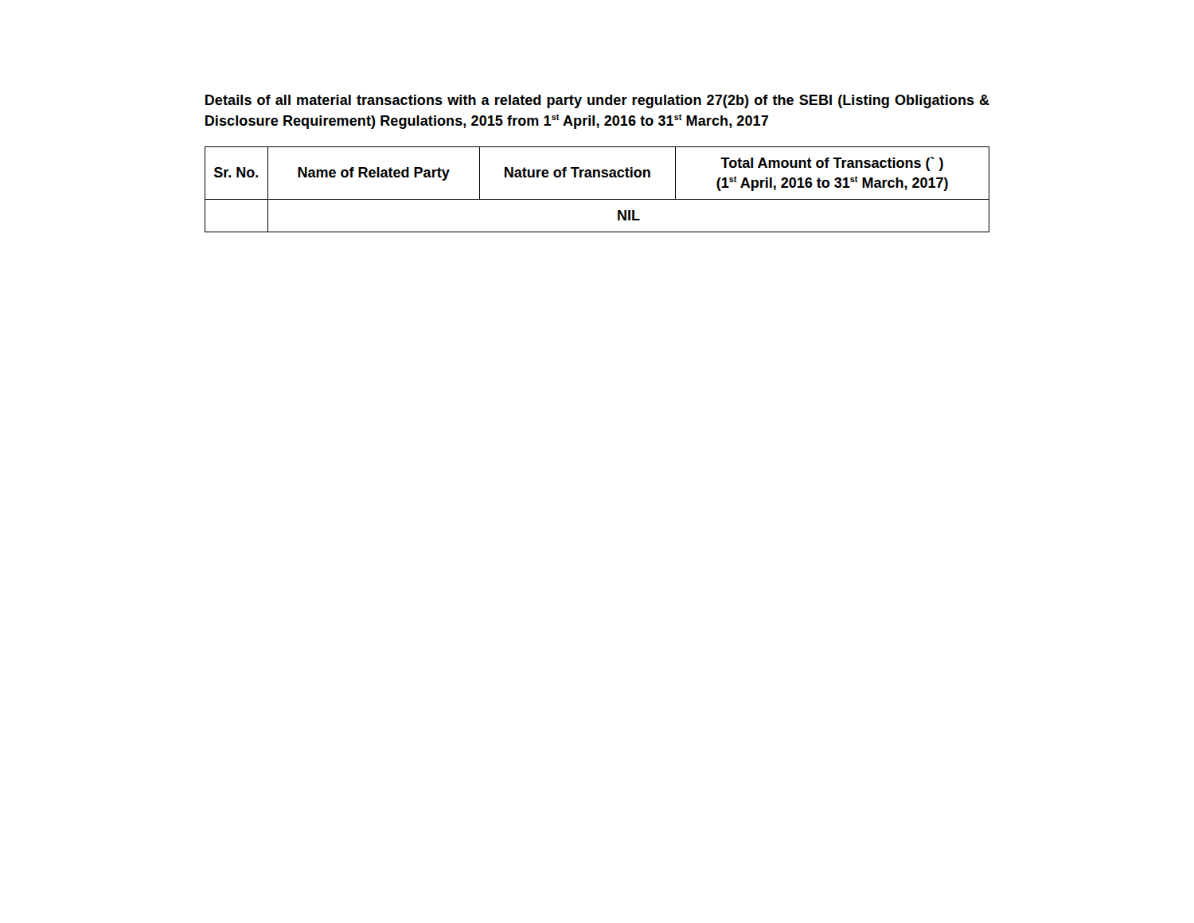Details of all material transactions with a related party under regulation 27(2b) of the SEBI (Listing Obligations & Disclosure Requirement) Regulations, 2015 from 1st April, 2016 to 31st March, 2017
| Sr. No. | Name of Related Party | Nature of Transaction | Total Amount of Transactions (` ) (1 st April, 2016 to 31 st March, 2017) |
| --- | --- | --- | --- |
| | NIL |